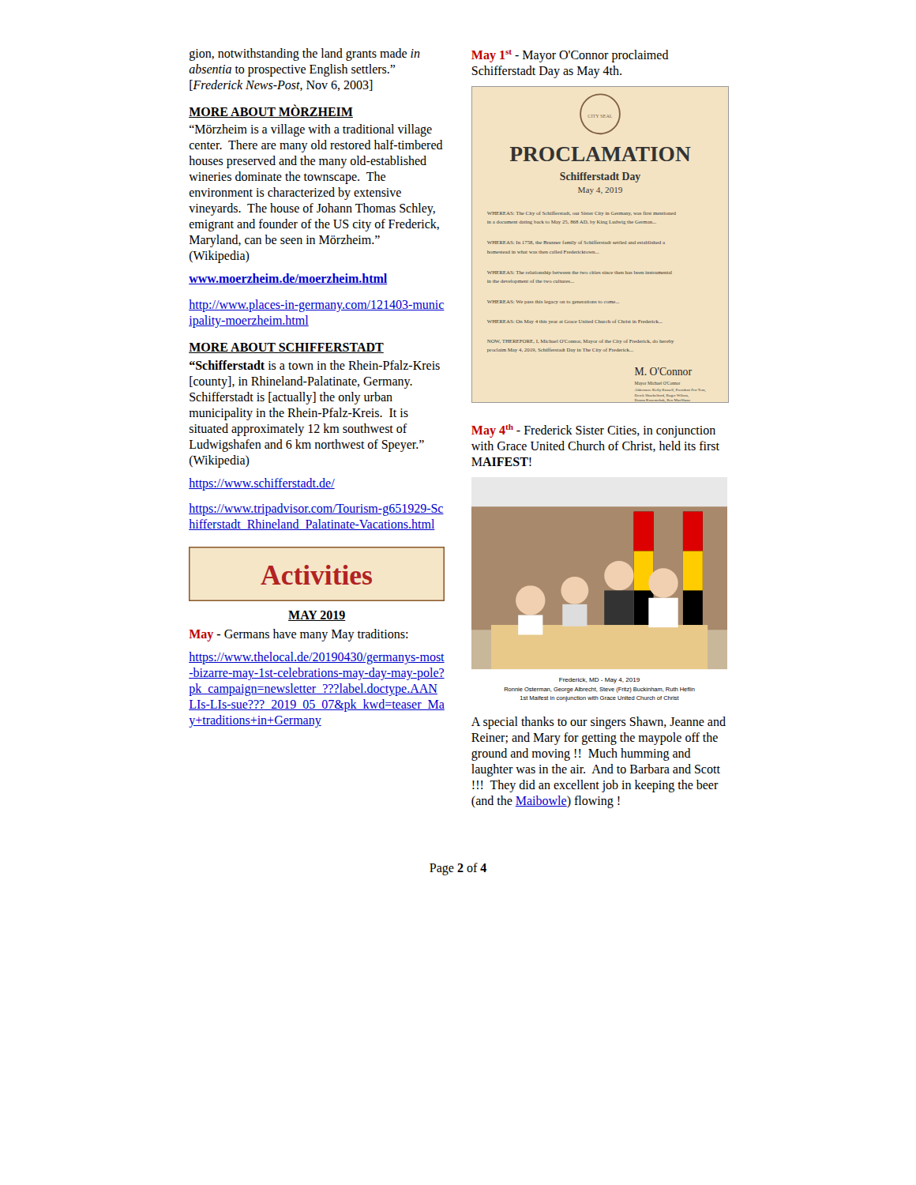gion, notwithstanding the land grants made in absentia to prospective English settlers.” [Frederick News-Post, Nov 6, 2003]
MORE ABOUT MÒRZHEIM
“Mörzheim is a village with a traditional village center. There are many old restored half-timbered houses preserved and the many old-established wineries dominate the townscape. The environment is characterized by extensive vineyards. The house of Johann Thomas Schley, emigrant and founder of the US city of Frederick, Maryland, can be seen in Mörzheim.” (Wikipedia)
www.moerzheim.de/moerzheim.html
http://www.places-in-germany.com/121403-municipality-moerzheim.html
MORE ABOUT SCHIFFERSTADT
“Schifferstadt is a town in the Rhein-Pfalz-Kreis [county], in Rhineland-Palatinate, Germany. Schifferstadt is [actually] the only urban municipality in the Rhein-Pfalz-Kreis. It is situated approximately 12 km southwest of Ludwigshafen and 6 km northwest of Speyer.” (Wikipedia)
https://www.schifferstadt.de/
https://www.tripadvisor.com/Tourism-g651929-Schifferstadt_Rhineland_Palatinate-Vacations.html
MAY 2019
May - Germans have many May traditions:
https://www.thelocal.de/20190430/germanys-most-bizarre-may-1st-celebrations-may-day-may-pole?pk_campaign=newsletter_???label.doctype.AANLIs-LIs-sue???_2019_05_07&pk_kwd=teaser_May+traditions+in+Germany
May 1st - Mayor O'Connor proclaimed Schifferstadt Day as May 4th.
May 4th - Frederick Sister Cities, in conjunction with Grace United Church of Christ, held its first MAIFEST!
A special thanks to our singers Shawn, Jeanne and Reiner; and Mary for getting the maypole off the ground and moving !! Much humming and laughter was in the air. And to Barbara and Scott !!! They did an excellent job in keeping the beer (and the Maibowle) flowing !
Page 2 of 4